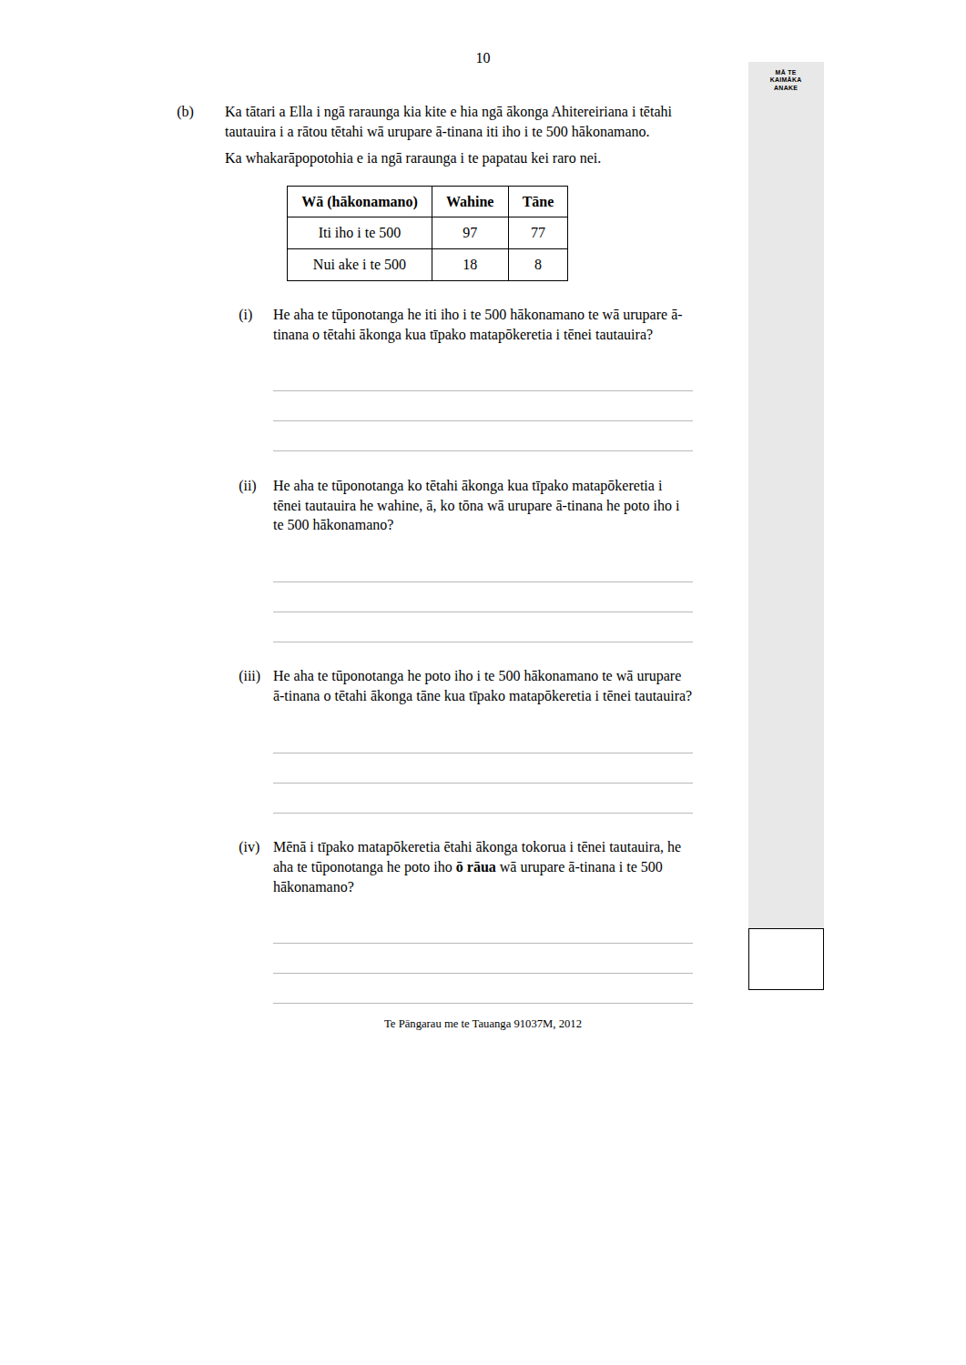10
MĀ TE
KAIMĀKA
ANAKE
(b)
Ka tātari a Ella i ngā raraunga kia kite e hia ngā ākonga Ahitereiriana i tētahi tautauira i a rātou tētahi wā urupare ā-tinana iti iho i te 500 hākonamano.
Ka whakarāpopotohia e ia ngā raraunga i te papatau kei raro nei.
| Wā (hākonamano) | Wahine | Tāne |
| --- | --- | --- |
| Iti iho i te 500 | 97 | 77 |
| Nui ake i te 500 | 18 | 8 |
(i)
He aha te tūponotanga he iti iho i te 500 hākonamano te wā urupare ā-tinana o tētahi ākonga kua tīpako matapōkeretia i tēnei tautauira?
(ii)
He aha te tūponotanga ko tētahi ākonga kua tīpako matapōkeretia i tēnei tautauira he wahine, ā, ko tōna wā urupare ā-tinana he poto iho i te 500 hākonamano?
(iii)
He aha te tūponotanga he poto iho i te 500 hākonamano te wā urupare ā-tinana o tētahi ākonga tāne kua tīpako matapōkeretia i tēnei tautauira?
(iv)
Mēnā i tīpako matapōkeretia ētahi ākonga tokorua i tēnei tautauira, he aha te tūponotanga he poto iho ō rāua wā urupare ā-tinana i te 500 hākonamano?
Te Pāngarau me te Tauanga 91037M, 2012